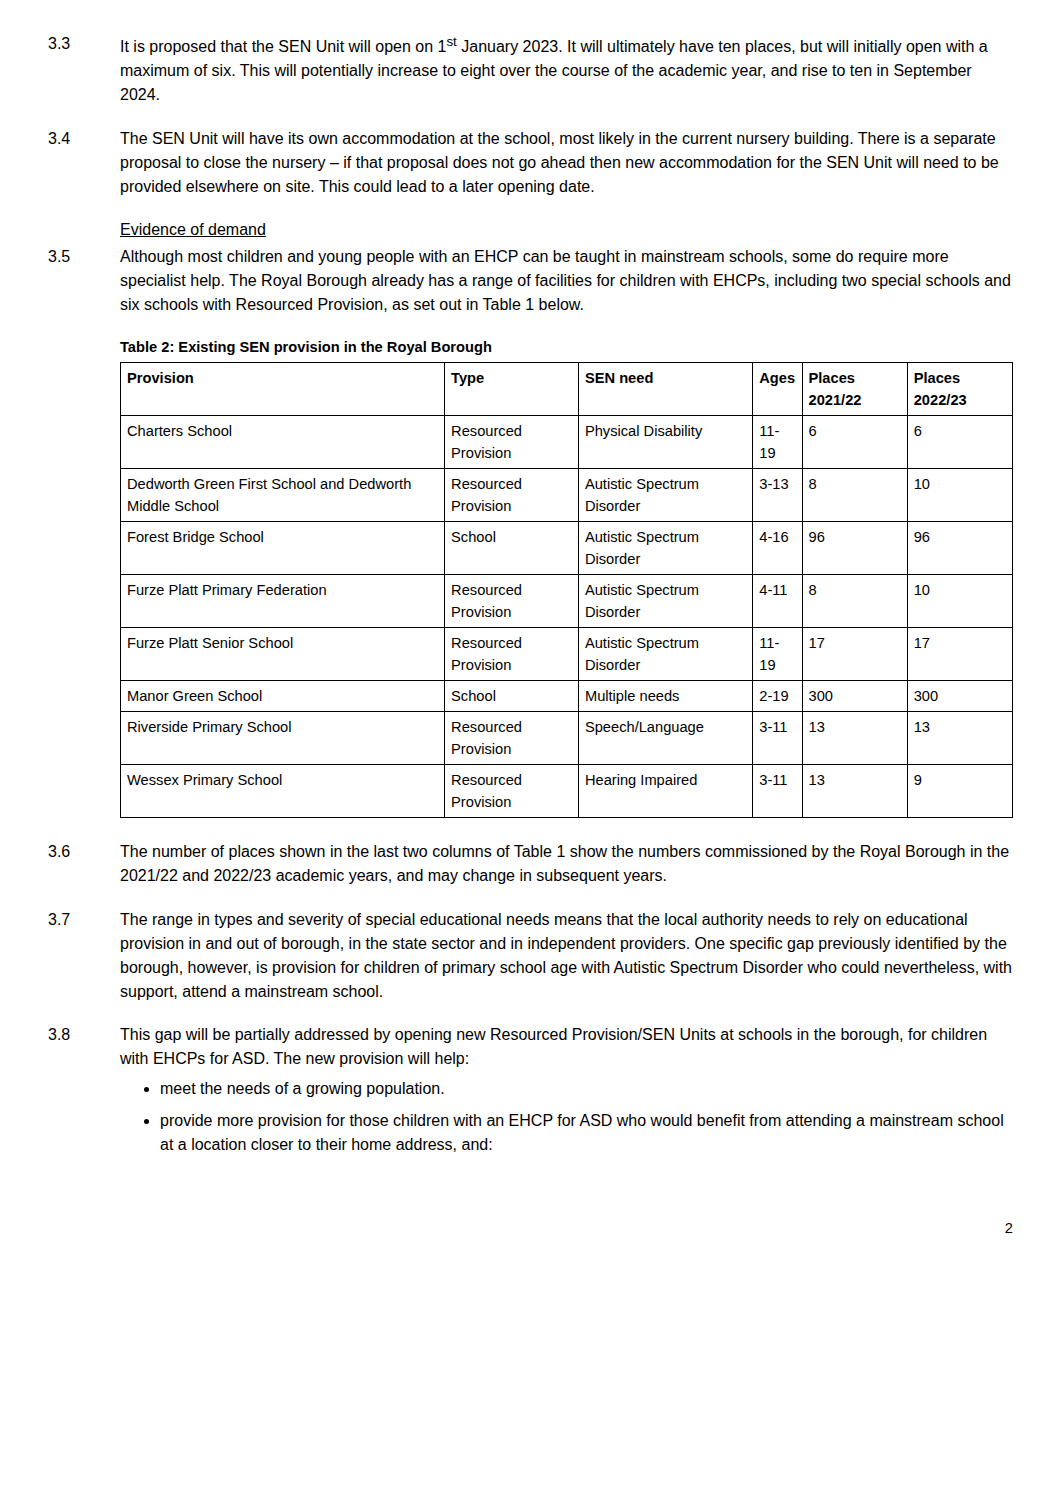3.3
It is proposed that the SEN Unit will open on 1st January 2023. It will ultimately have ten places, but will initially open with a maximum of six. This will potentially increase to eight over the course of the academic year, and rise to ten in September 2024.
3.4
The SEN Unit will have its own accommodation at the school, most likely in the current nursery building. There is a separate proposal to close the nursery – if that proposal does not go ahead then new accommodation for the SEN Unit will need to be provided elsewhere on site. This could lead to a later opening date.
Evidence of demand
3.5
Although most children and young people with an EHCP can be taught in mainstream schools, some do require more specialist help. The Royal Borough already has a range of facilities for children with EHCPs, including two special schools and six schools with Resourced Provision, as set out in Table 1 below.
Table 2: Existing SEN provision in the Royal Borough
| Provision | Type | SEN need | Ages | Places 2021/22 | Places 2022/23 |
| --- | --- | --- | --- | --- | --- |
| Charters School | Resourced Provision | Physical Disability | 11-19 | 6 | 6 |
| Dedworth Green First School and Dedworth Middle School | Resourced Provision | Autistic Spectrum Disorder | 3-13 | 8 | 10 |
| Forest Bridge School | School | Autistic Spectrum Disorder | 4-16 | 96 | 96 |
| Furze Platt Primary Federation | Resourced Provision | Autistic Spectrum Disorder | 4-11 | 8 | 10 |
| Furze Platt Senior School | Resourced Provision | Autistic Spectrum Disorder | 11-19 | 17 | 17 |
| Manor Green School | School | Multiple needs | 2-19 | 300 | 300 |
| Riverside Primary School | Resourced Provision | Speech/Language | 3-11 | 13 | 13 |
| Wessex Primary School | Resourced Provision | Hearing Impaired | 3-11 | 13 | 9 |
3.6
The number of places shown in the last two columns of Table 1 show the numbers commissioned by the Royal Borough in the 2021/22 and 2022/23 academic years, and may change in subsequent years.
3.7
The range in types and severity of special educational needs means that the local authority needs to rely on educational provision in and out of borough, in the state sector and in independent providers. One specific gap previously identified by the borough, however, is provision for children of primary school age with Autistic Spectrum Disorder who could nevertheless, with support, attend a mainstream school.
3.8
This gap will be partially addressed by opening new Resourced Provision/SEN Units at schools in the borough, for children with EHCPs for ASD. The new provision will help:
meet the needs of a growing population.
provide more provision for those children with an EHCP for ASD who would benefit from attending a mainstream school at a location closer to their home address, and:
2